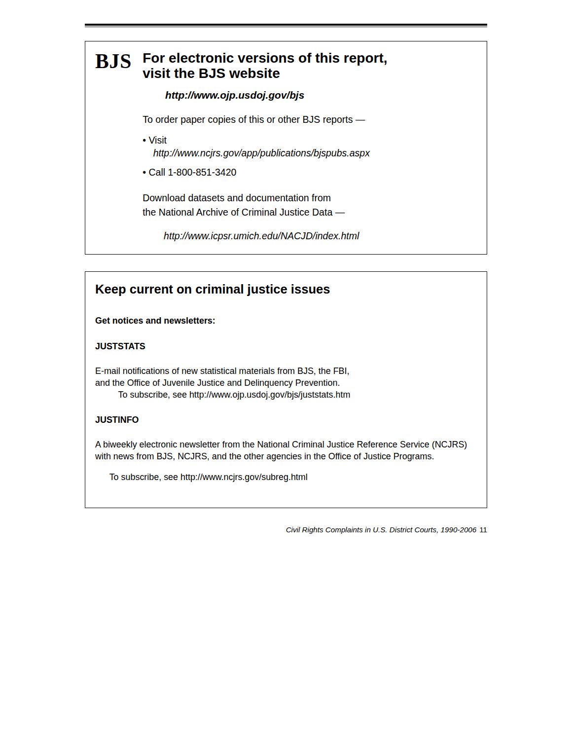BJS
For electronic versions of this report,
visit the BJS website
http://www.ojp.usdoj.gov/bjs
To order paper copies of this or other BJS reports —
Visit http://www.ncjrs.gov/app/publications/bjspubs.aspx
Call 1-800-851-3420
Download datasets and documentation from
the National Archive of Criminal Justice Data —
http://www.icpsr.umich.edu/NACJD/index.html
Keep current on criminal justice issues
Get notices and newsletters:
JUSTSTATS
E-mail notifications of new statistical materials from BJS, the FBI,
and the Office of Juvenile Justice and Delinquency Prevention. To subscribe, see http://www.ojp.usdoj.gov/bjs/juststats.htm
JUSTINFO
A biweekly electronic newsletter from the National Criminal Justice Reference Service (NCJRS) with news from BJS, NCJRS, and the other agencies in the Office of Justice Programs. To subscribe, see http://www.ncjrs.gov/subreg.html
Civil Rights Complaints in U.S. District Courts, 1990-200611